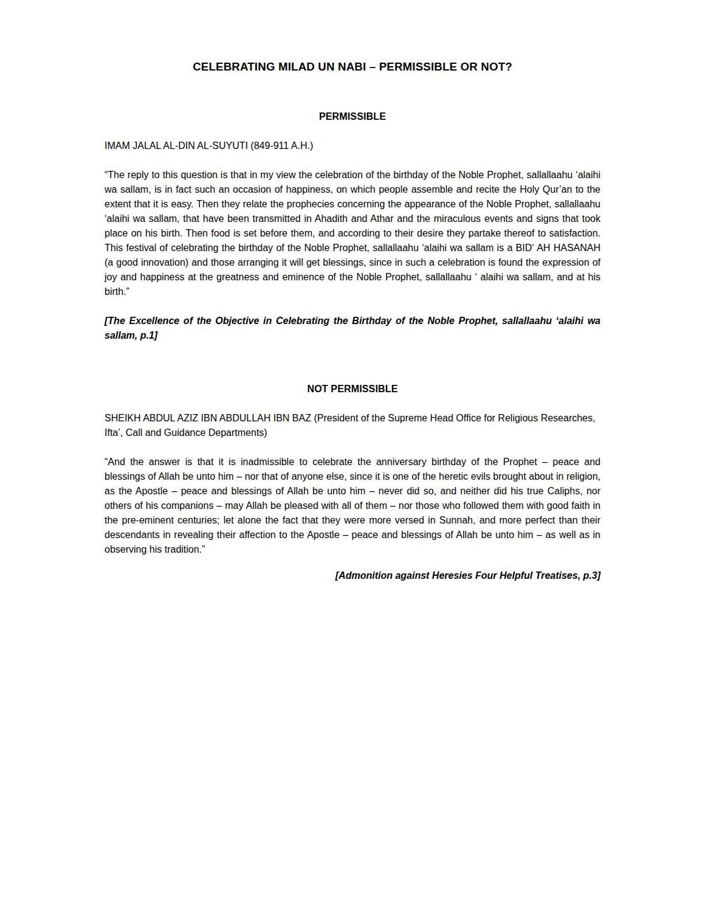CELEBRATING MILAD UN NABI – PERMISSIBLE OR NOT?
PERMISSIBLE
IMAM JALAL AL-DIN AL-SUYUTI (849-911 A.H.)
“The reply to this question is that in my view the celebration of the birthday of the Noble Prophet, sallallaahu ‘alaihi wa sallam, is in fact such an occasion of happiness, on which people assemble and recite the Holy Qur’an to the extent that it is easy. Then they relate the prophecies concerning the appearance of the Noble Prophet, sallallaahu ‘alaihi wa sallam, that have been transmitted in Ahadith and Athar and the miraculous events and signs that took place on his birth. Then food is set before them, and according to their desire they partake thereof to satisfaction. This festival of celebrating the birthday of the Noble Prophet, sallallaahu ‘alaihi wa sallam is a BID‘ AH HASANAH (a good innovation) and those arranging it will get blessings, since in such a celebration is found the expression of joy and happiness at the greatness and eminence of the Noble Prophet, sallallaahu ‘ alaihi wa sallam, and at his birth.”
[The Excellence of the Objective in Celebrating the Birthday of the Noble Prophet, sallallaahu ‘alaihi wa sallam, p.1]
NOT PERMISSIBLE
SHEIKH ABDUL AZIZ IBN ABDULLAH IBN BAZ (President of the Supreme Head Office for Religious Researches, Ifta’, Call and Guidance Departments)
“And the answer is that it is inadmissible to celebrate the anniversary birthday of the Prophet – peace and blessings of Allah be unto him – nor that of anyone else, since it is one of the heretic evils brought about in religion, as the Apostle – peace and blessings of Allah be unto him – never did so, and neither did his true Caliphs, nor others of his companions – may Allah be pleased with all of them – nor those who followed them with good faith in the pre-eminent centuries; let alone the fact that they were more versed in Sunnah, and more perfect than their descendants in revealing their affection to the Apostle – peace and blessings of Allah be unto him – as well as in observing his tradition.”
[Admonition against Heresies Four Helpful Treatises, p.3]